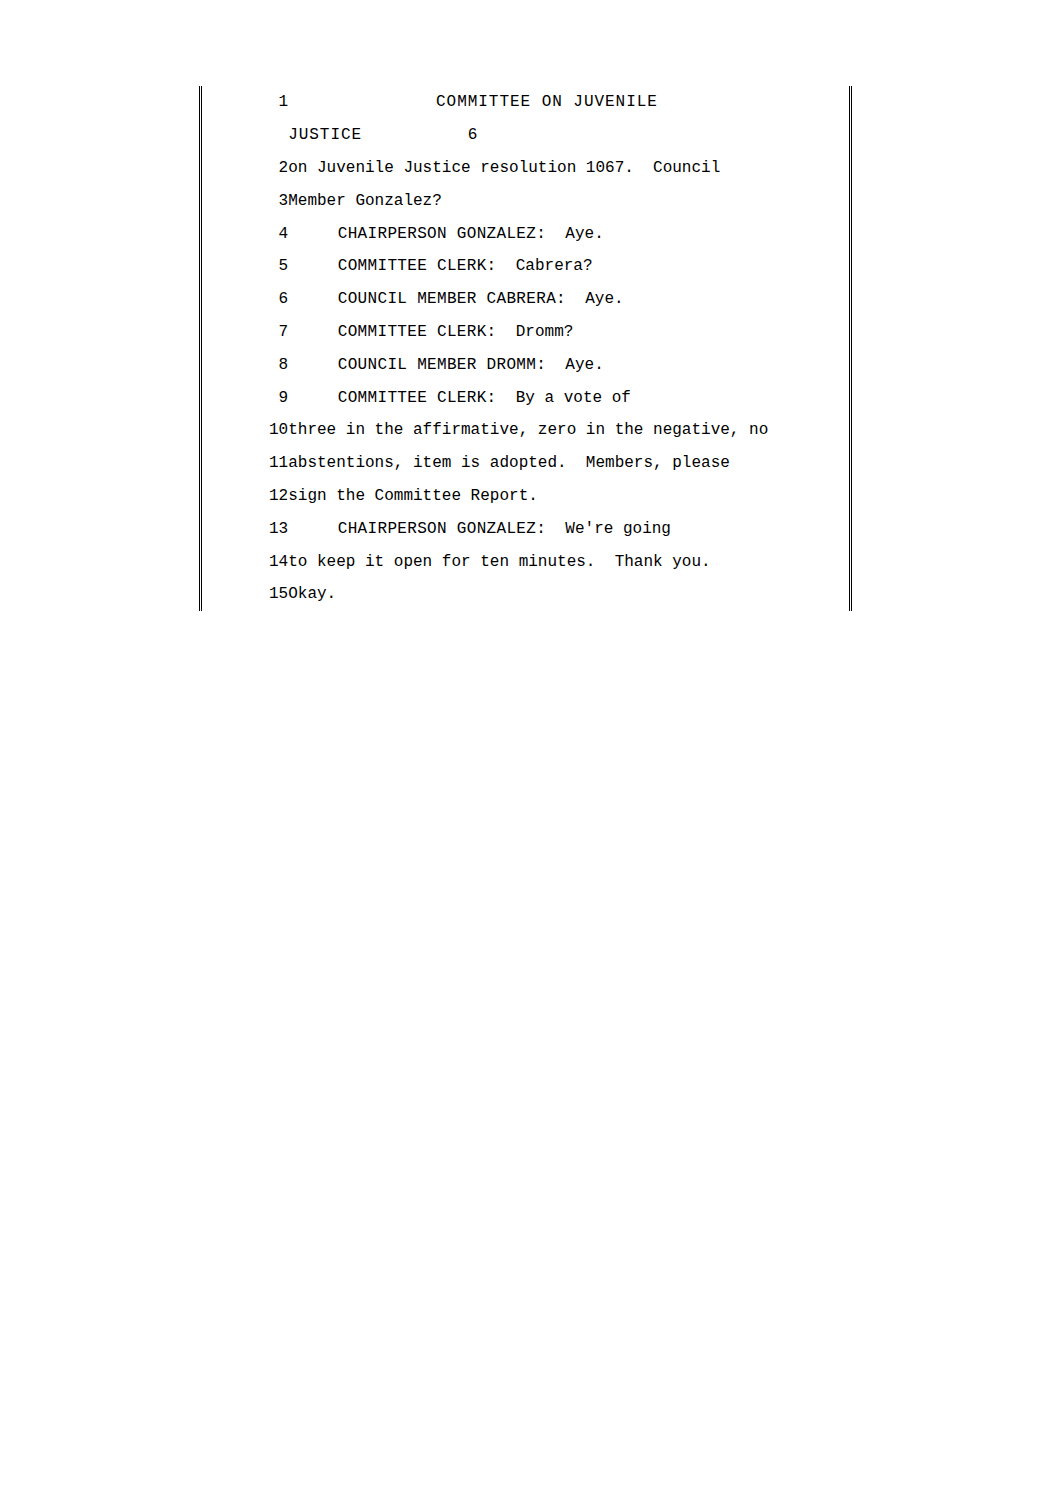| 1 | COMMITTEE ON JUVENILE JUSTICE 6 |
| 2 | on Juvenile Justice resolution 1067. Council |
| 3 | Member Gonzalez? |
| 4 | CHAIRPERSON GONZALEZ: Aye. |
| 5 | COMMITTEE CLERK: Cabrera? |
| 6 | COUNCIL MEMBER CABRERA: Aye. |
| 7 | COMMITTEE CLERK: Dromm? |
| 8 | COUNCIL MEMBER DROMM: Aye. |
| 9 | COMMITTEE CLERK: By a vote of |
| 10 | three in the affirmative, zero in the negative, no |
| 11 | abstentions, item is adopted. Members, please |
| 12 | sign the Committee Report. |
| 13 | CHAIRPERSON GONZALEZ: We're going |
| 14 | to keep it open for ten minutes. Thank you. |
| 15 | Okay. |